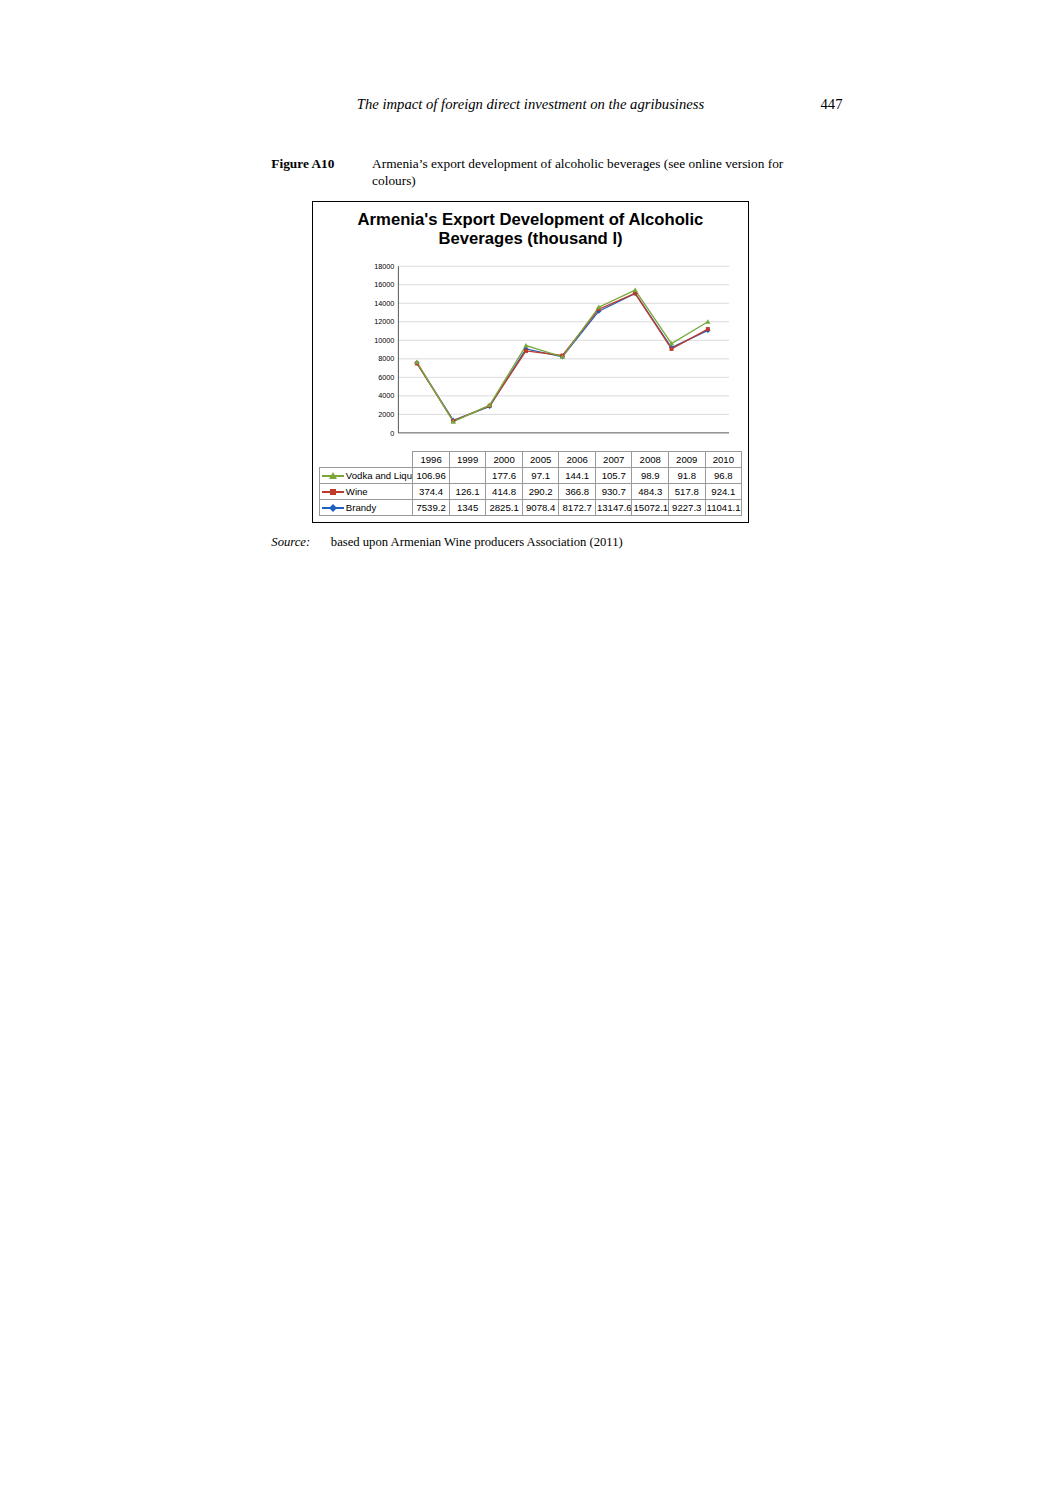The impact of foreign direct investment on the agribusiness 447
Figure A10 Armenia’s export development of alcoholic beverages (see online version for colours)
Armenia's Export Development of Alcoholic
Beverages (thousand l)
18000 16000 14000 12000 10000 8000 6000 4000 2000 0
| | 1996 | 1999 | 2000 | 2005 | 2006 | 2007 | 2008 | 2009 | 2010 |
| Vodka and Liquour | 106.96 | | 177.6 | 97.1 | 144.1 | 105.7 | 98.9 | 91.8 | 96.8 |
| Wine | 374.4 | 126.1 | 414.8 | 290.2 | 366.8 | 930.7 | 484.3 | 517.8 | 924.1 |
| Brandy | 7539.2 | 1345 | 2825.1 | 9078.4 | 8172.7 | 13147.6 | 15072.1 | 9227.3 | 11041.1 |
Source: based upon Armenian Wine producers Association (2011)